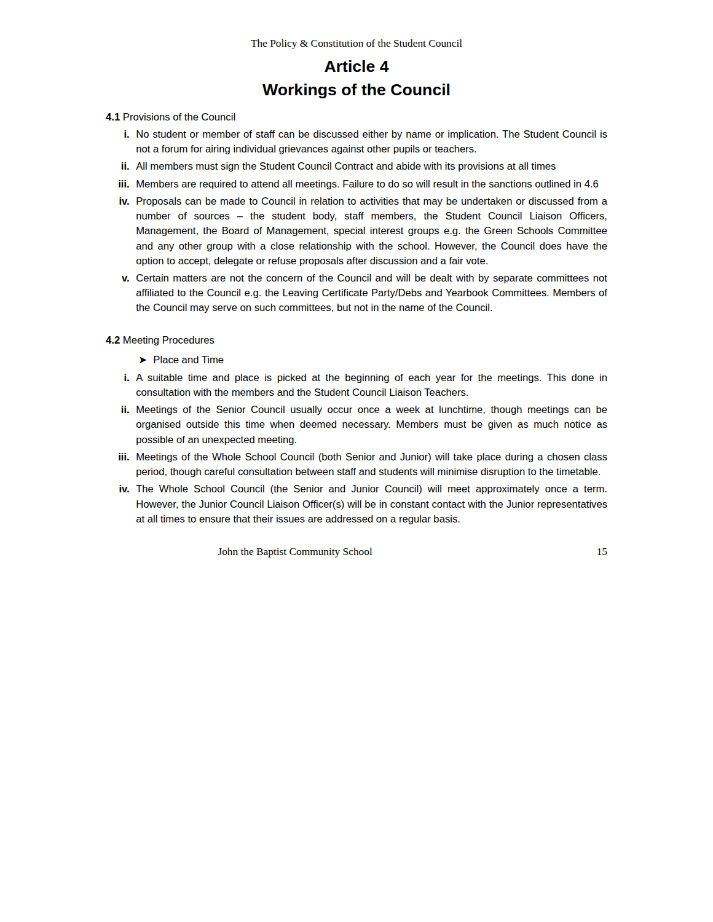The Policy & Constitution of the Student Council
Article 4
Workings of the Council
4.1 Provisions of the Council
No student or member of staff can be discussed either by name or implication. The Student Council is not a forum for airing individual grievances against other pupils or teachers.
All members must sign the Student Council Contract and abide with its provisions at all times
Members are required to attend all meetings. Failure to do so will result in the sanctions outlined in 4.6
Proposals can be made to Council in relation to activities that may be undertaken or discussed from a number of sources – the student body, staff members, the Student Council Liaison Officers, Management, the Board of Management, special interest groups e.g. the Green Schools Committee and any other group with a close relationship with the school. However, the Council does have the option to accept, delegate or refuse proposals after discussion and a fair vote.
Certain matters are not the concern of the Council and will be dealt with by separate committees not affiliated to the Council e.g. the Leaving Certificate Party/Debs and Yearbook Committees. Members of the Council may serve on such committees, but not in the name of the Council.
4.2 Meeting Procedures
➤Place and Time
A suitable time and place is picked at the beginning of each year for the meetings. This done in consultation with the members and the Student Council Liaison Teachers.
Meetings of the Senior Council usually occur once a week at lunchtime, though meetings can be organised outside this time when deemed necessary. Members must be given as much notice as possible of an unexpected meeting.
Meetings of the Whole School Council (both Senior and Junior) will take place during a chosen class period, though careful consultation between staff and students will minimise disruption to the timetable.
The Whole School Council (the Senior and Junior Council) will meet approximately once a term. However, the Junior Council Liaison Officer(s) will be in constant contact with the Junior representatives at all times to ensure that their issues are addressed on a regular basis.
John the Baptist Community School 15